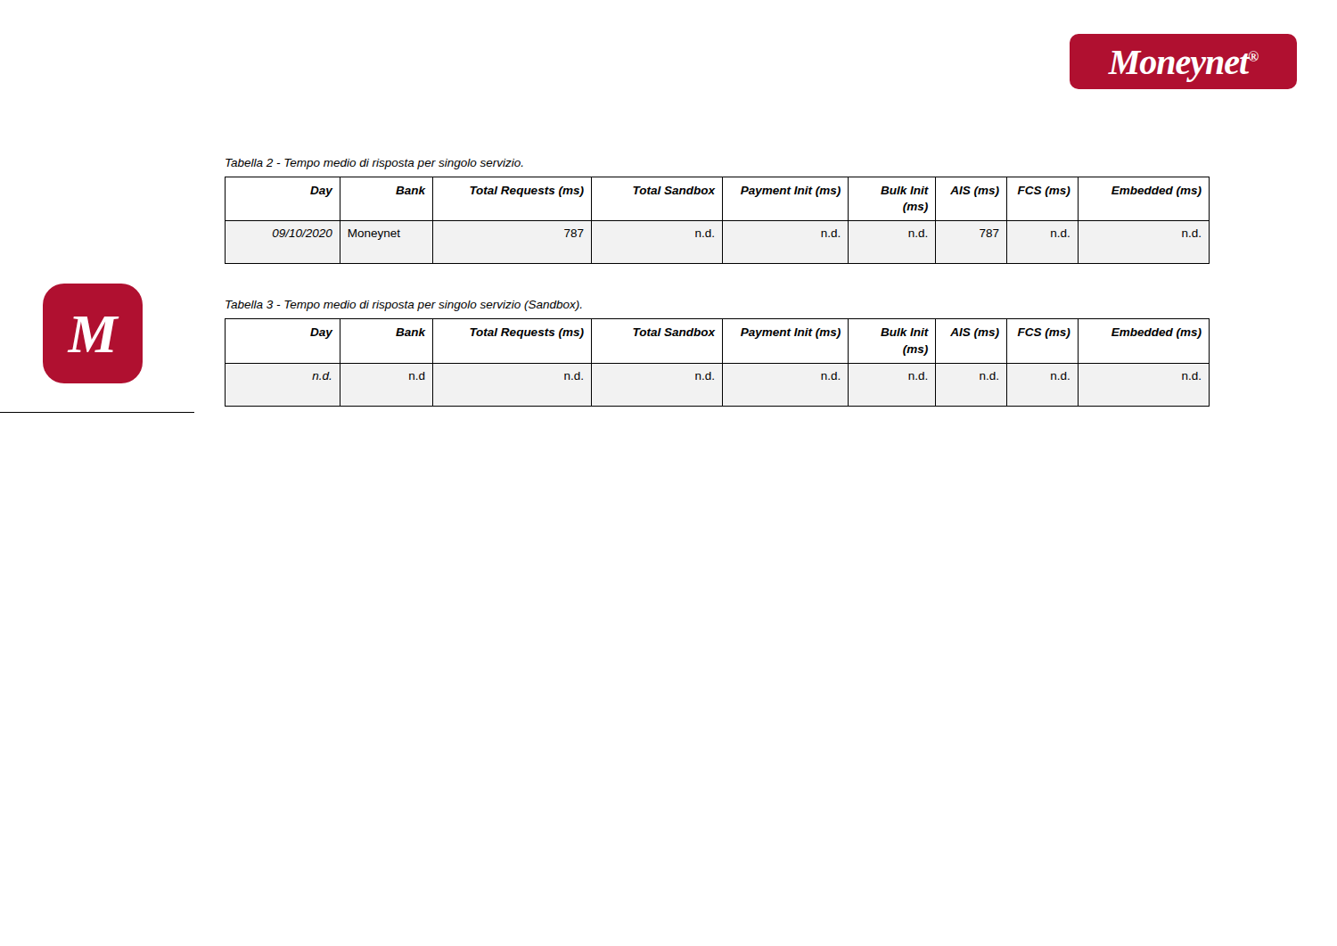Moneynet®
M
Tabella 2 - Tempo medio di risposta per singolo servizio.
| Day | Bank | Total Requests (ms) | Total Sandbox | Payment Init (ms) | Bulk Init (ms) | AIS (ms) | FCS (ms) | Embedded (ms) |
| --- | --- | --- | --- | --- | --- | --- | --- | --- |
| 09/10/2020 | Moneynet | 787 | n.d. | n.d. | n.d. | 787 | n.d. | n.d. |
Tabella 3 - Tempo medio di risposta per singolo servizio (Sandbox).
| Day | Bank | Total Requests (ms) | Total Sandbox | Payment Init (ms) | Bulk Init (ms) | AIS (ms) | FCS (ms) | Embedded (ms) |
| --- | --- | --- | --- | --- | --- | --- | --- | --- |
| n.d. | n.d | n.d. | n.d. | n.d. | n.d. | n.d. | n.d. | n.d. |